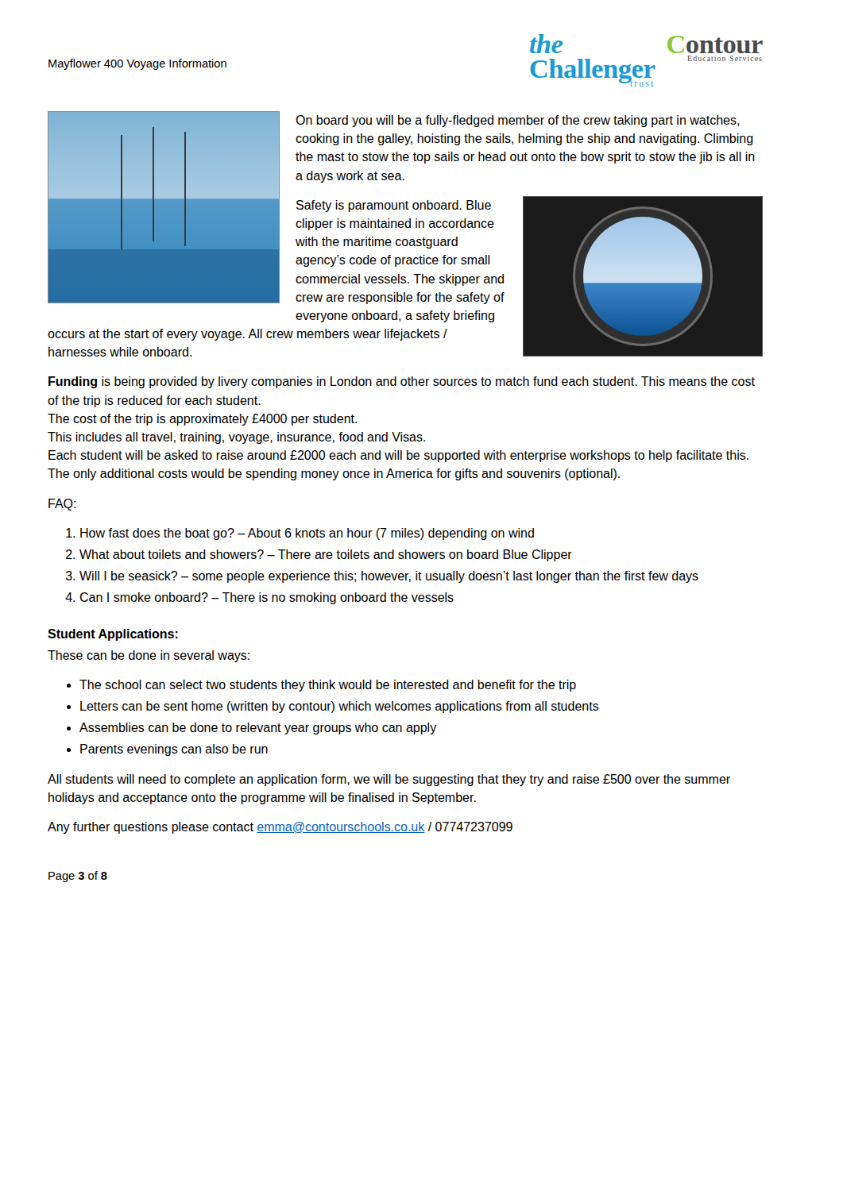the
Challenger trust
Contour Education Services
Mayflower 400 Voyage Information
On board you will be a fully-fledged member of the crew taking part in watches, cooking in the galley, hoisting the sails, helming the ship and navigating. Climbing the mast to stow the top sails or head out onto the bow sprit to stow the jib is all in a days work at sea.
Safety is paramount onboard. Blue clipper is maintained in accordance with the maritime coastguard agency’s code of practice for small commercial vessels. The skipper and crew are responsible for the safety of everyone onboard, a safety briefing occurs at the start of every voyage. All crew members wear lifejackets / harnesses while onboard.
Funding is being provided by livery companies in London and other sources to match fund each student. This means the cost of the trip is reduced for each student.
The cost of the trip is approximately £4000 per student.
This includes all travel, training, voyage, insurance, food and Visas.
Each student will be asked to raise around £2000 each and will be supported with enterprise workshops to help facilitate this.
The only additional costs would be spending money once in America for gifts and souvenirs (optional).
FAQ:
How fast does the boat go? – About 6 knots an hour (7 miles) depending on wind
What about toilets and showers? – There are toilets and showers on board Blue Clipper
Will I be seasick? – some people experience this; however, it usually doesn’t last longer than the first few days
Can I smoke onboard? – There is no smoking onboard the vessels
Student Applications:
These can be done in several ways:
The school can select two students they think would be interested and benefit for the trip
Letters can be sent home (written by contour) which welcomes applications from all students
Assemblies can be done to relevant year groups who can apply
Parents evenings can also be run
All students will need to complete an application form, we will be suggesting that they try and raise £500 over the summer holidays and acceptance onto the programme will be finalised in September.
Any further questions please contact emma@contourschools.co.uk / 07747237099
Page 3 of 8